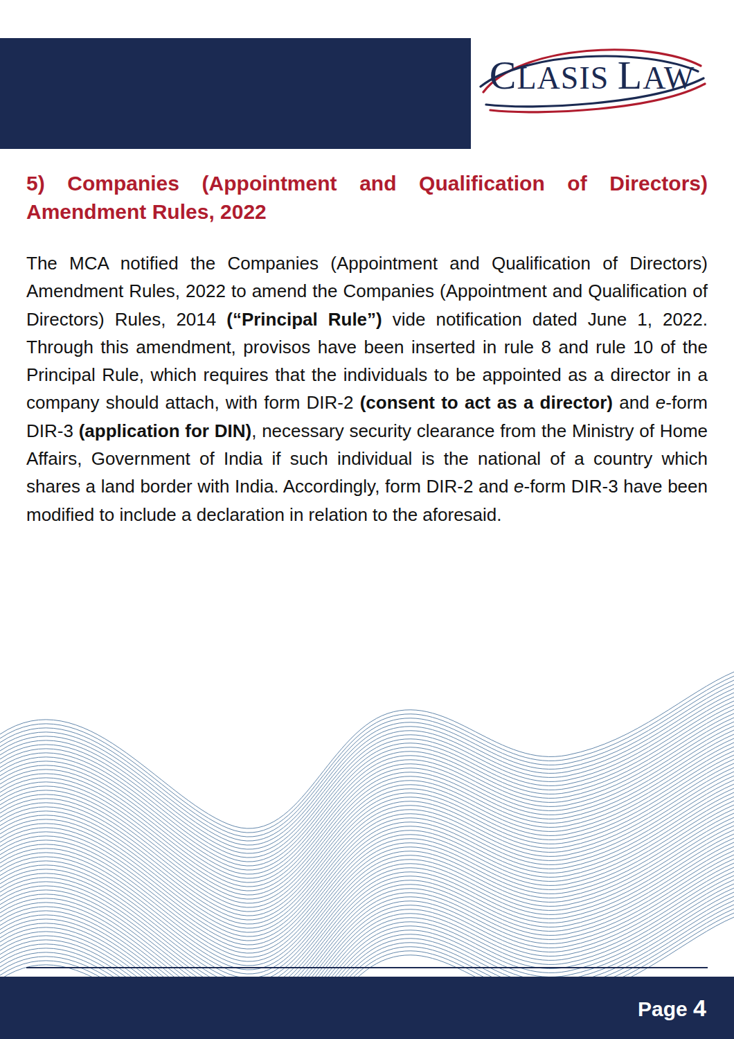CLASIS LAW
5) Companies (Appointment and Qualification of Directors) Amendment Rules, 2022
The MCA notified the Companies (Appointment and Qualification of Directors) Amendment Rules, 2022 to amend the Companies (Appointment and Qualification of Directors) Rules, 2014 (“Principal Rule”) vide notification dated June 1, 2022. Through this amendment, provisos have been inserted in rule 8 and rule 10 of the Principal Rule, which requires that the individuals to be appointed as a director in a company should attach, with form DIR-2 (consent to act as a director) and e-form DIR-3 (application for DIN), necessary security clearance from the Ministry of Home Affairs, Government of India if such individual is the national of a country which shares a land border with India. Accordingly, form DIR-2 and e-form DIR-3 have been modified to include a declaration in relation to the aforesaid.
Page 4